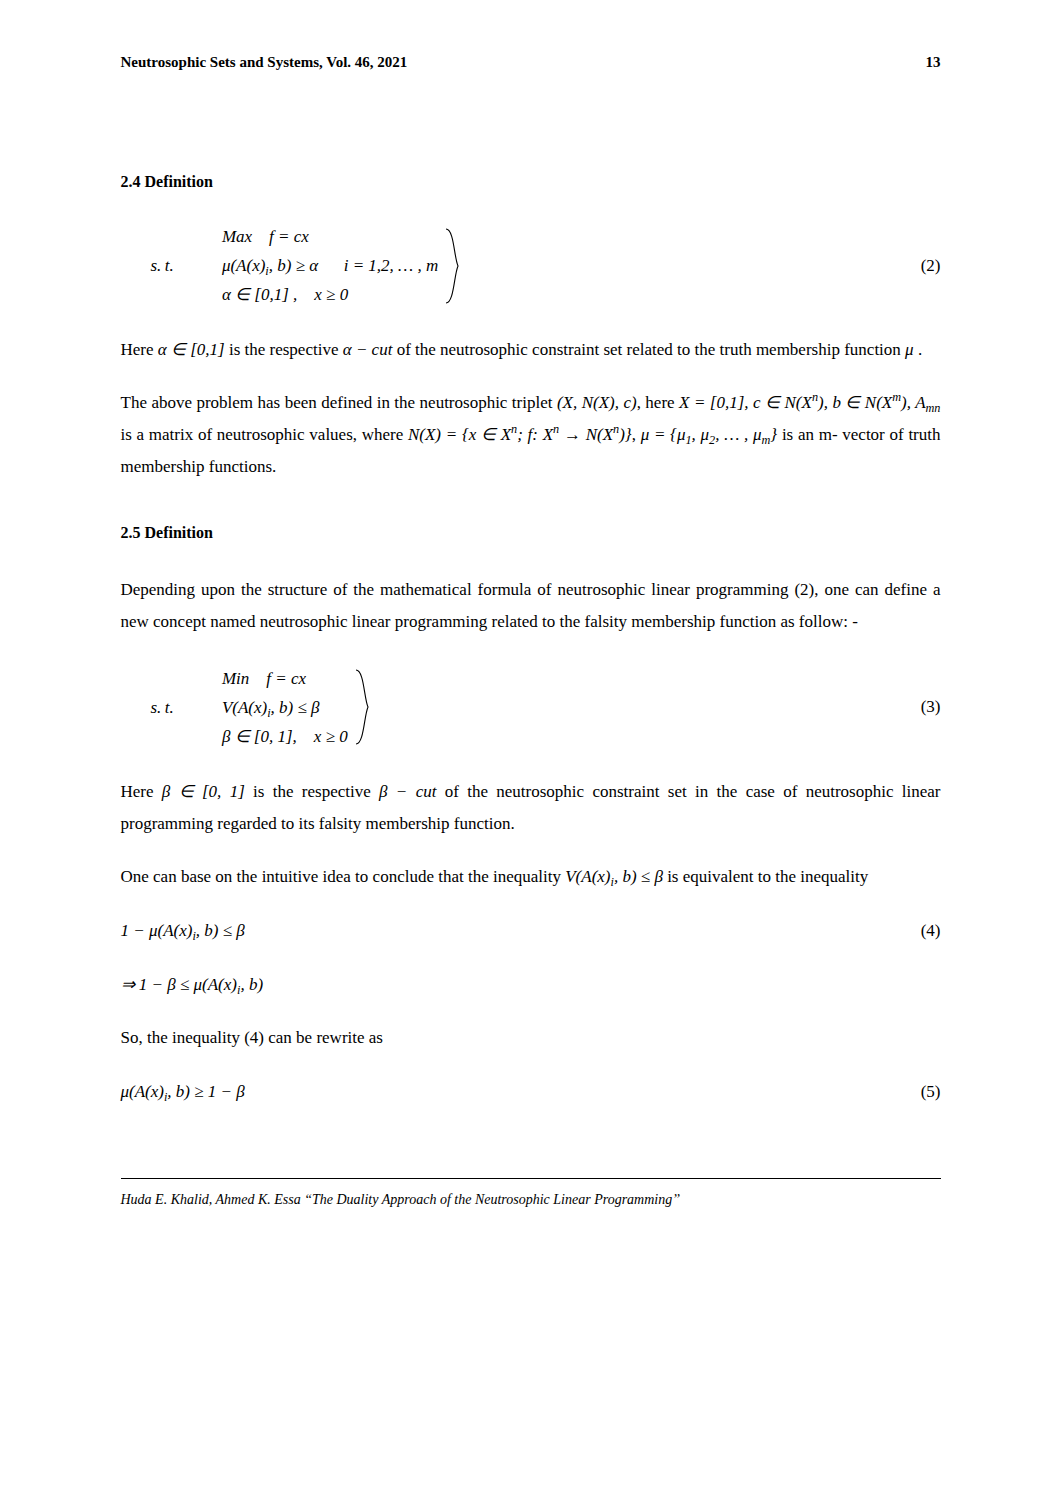Neutrosophic Sets and Systems, Vol. 46, 2021 13
2.4 Definition
Max f = cx
s. t. μ(A(x)i, b) ≥ α i = 1,2, … , m
α ∈ [0,1] , x ≥ 0
(2)
Here α ∈ [0,1] is the respective α − cut of the neutrosophic constraint set related to the truth membership function μ .
The above problem has been defined in the neutrosophic triplet (X, N(X), c), here X = [0,1], c ∈ N(Xn), b ∈ N(Xm), Amn is a matrix of neutrosophic values, where N(X) = {x ∈ Xn; f: Xn → N(Xn)}, μ = {μ1, μ2, … , μm} is an m- vector of truth membership functions.
2.5 Definition
Depending upon the structure of the mathematical formula of neutrosophic linear programming (2), one can define a new concept named neutrosophic linear programming related to the falsity membership function as follow: -
Min f = cx
s. t. V(A(x)i, b) ≤ β
β ∈ [0, 1], x ≥ 0
(3)
Here β ∈ [0, 1] is the respective β − cut of the neutrosophic constraint set in the case of neutrosophic linear programming regarded to its falsity membership function.
One can base on the intuitive idea to conclude that the inequality V(A(x)i, b) ≤ β is equivalent to the inequality
1 − μ(A(x)i, b) ≤ β
(4)
⇒ 1 − β ≤ μ(A(x)i, b)
So, the inequality (4) can be rewrite as
μ(A(x)i, b) ≥ 1 − β
(5)
Huda E. Khalid, Ahmed K. Essa “The Duality Approach of the Neutrosophic Linear Programming’’